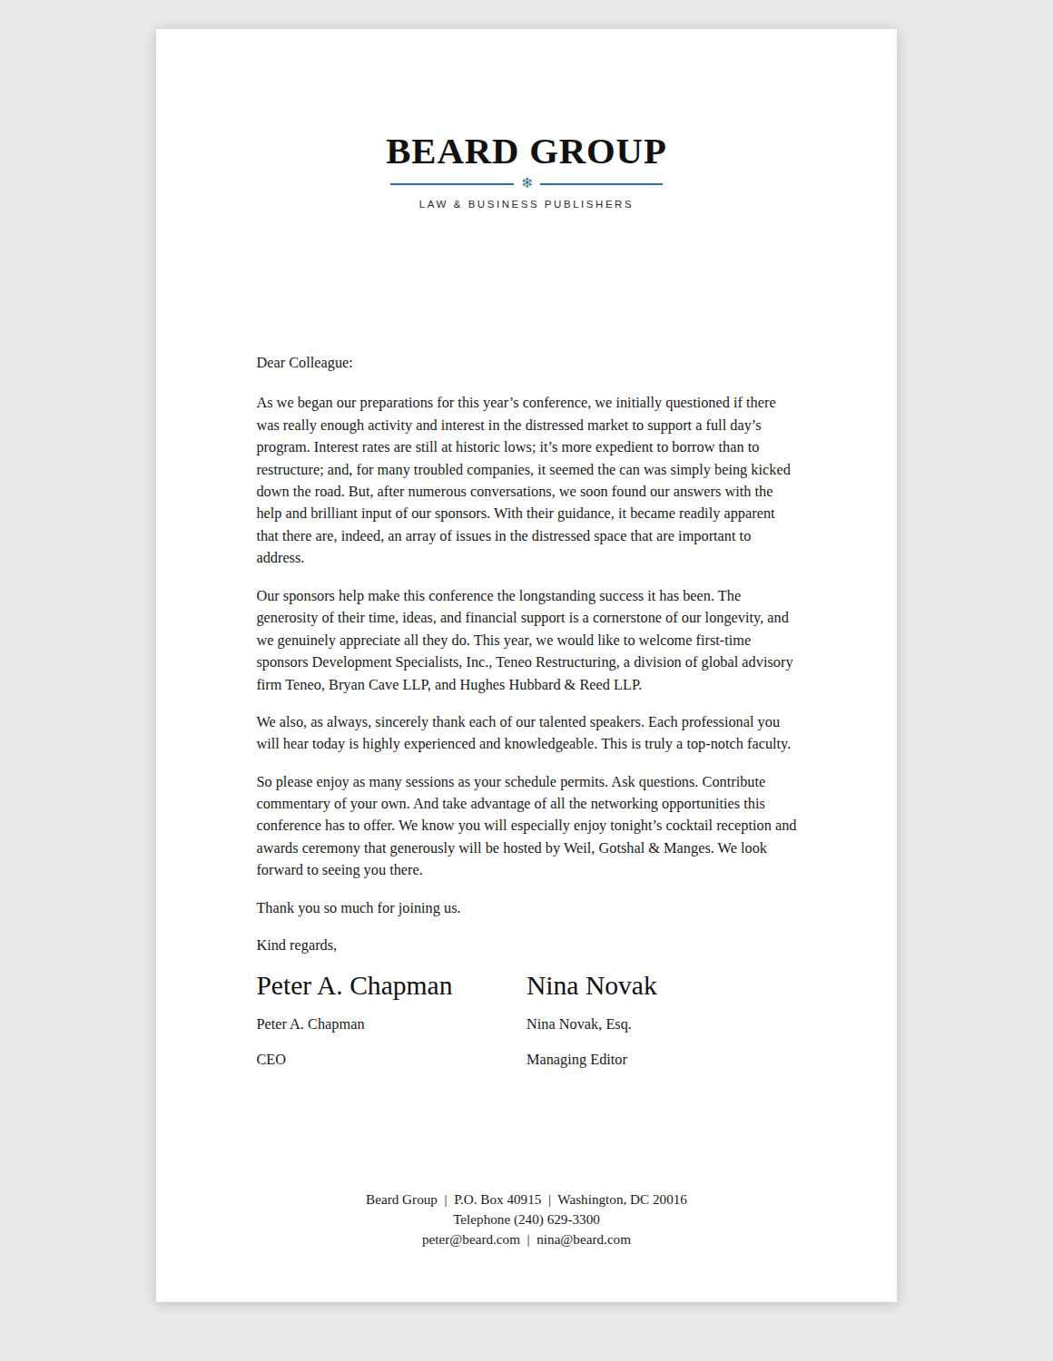BEARD GROUP
❄
Law & Business Publishers
Dear Colleague:
As we began our preparations for this year’s conference, we initially questioned if there was really enough activity and interest in the distressed market to support a full day’s program. Interest rates are still at historic lows; it’s more expedient to borrow than to restructure; and, for many troubled companies, it seemed the can was simply being kicked down the road. But, after numerous conversations, we soon found our answers with the help and brilliant input of our sponsors. With their guidance, it became readily apparent that there are, indeed, an array of issues in the distressed space that are important to address.
Our sponsors help make this conference the longstanding success it has been. The generosity of their time, ideas, and financial support is a cornerstone of our longevity, and we genuinely appreciate all they do. This year, we would like to welcome first-time sponsors Development Specialists, Inc., Teneo Restructuring, a division of global advisory firm Teneo, Bryan Cave LLP, and Hughes Hubbard & Reed LLP.
We also, as always, sincerely thank each of our talented speakers. Each professional you will hear today is highly experienced and knowledgeable. This is truly a top-notch faculty.
So please enjoy as many sessions as your schedule permits. Ask questions. Contribute commentary of your own. And take advantage of all the networking opportunities this conference has to offer. We know you will especially enjoy tonight’s cocktail reception and awards ceremony that generously will be hosted by Weil, Gotshal & Manges. We look forward to seeing you there.
Thank you so much for joining us.
Kind regards,
Peter A. Chapman
Peter A. Chapman
CEO
Nina Novak
Nina Novak, Esq.
Managing Editor
Beard Group | P.O. Box 40915 | Washington, DC 20016
Telephone (240) 629-3300
peter@beard.com | nina@beard.com